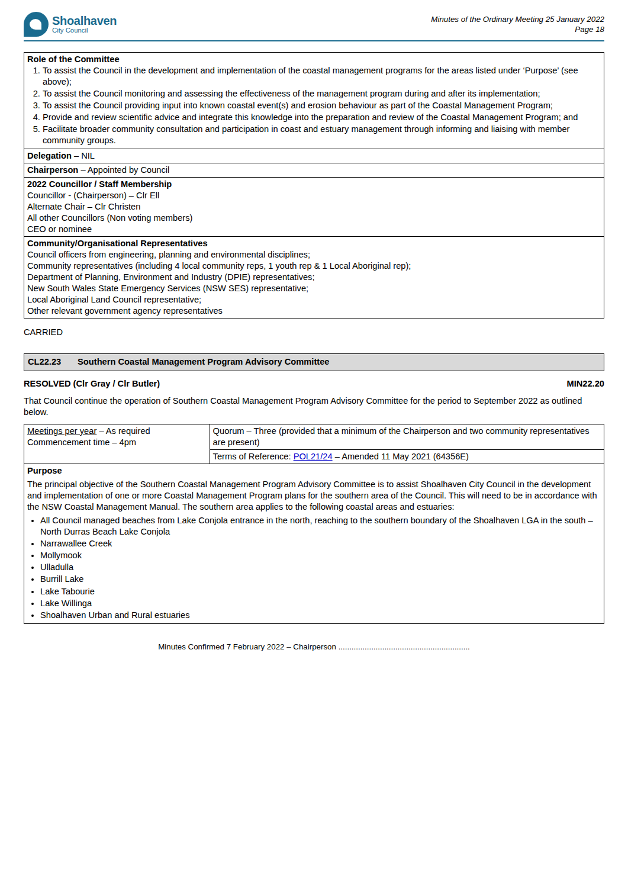Shoalhaven
City Council
Minutes of the Ordinary Meeting 25 January 2022
Page 18
| Role of the Committee To assist the Council in the development and implementation of the coastal management programs for the areas listed under ‘Purpose’ (see above); To assist the Council monitoring and assessing the effectiveness of the management program during and after its implementation; To assist the Council providing input into known coastal event(s) and erosion behaviour as part of the Coastal Management Program; Provide and review scientific advice and integrate this knowledge into the preparation and review of the Coastal Management Program; and Facilitate broader community consultation and participation in coast and estuary management through informing and liaising with member community groups. |
| Delegation – NIL |
| Chairperson – Appointed by Council |
| 2022 Councillor / Staff Membership Councillor - (Chairperson) – Clr Ell Alternate Chair – Clr Christen All other Councillors (Non voting members) CEO or nominee |
| Community/Organisational Representatives Council officers from engineering, planning and environmental disciplines; Community representatives (including 4 local community reps, 1 youth rep & 1 Local Aboriginal rep); Department of Planning, Environment and Industry (DPIE) representatives; New South Wales State Emergency Services (NSW SES) representative; Local Aboriginal Land Council representative; Other relevant government agency representatives |
CARRIED
CL22.23 Southern Coastal Management Program Advisory Committee
RESOLVED (Clr Gray / Clr Butler) MIN22.20
That Council continue the operation of Southern Coastal Management Program Advisory Committee for the period to September 2022 as outlined below.
| Meetings per year – As required Commencement time – 4pm | Quorum – Three (provided that a minimum of the Chairperson and two community representatives are present) |
| Terms of Reference: POL21/24 – Amended 11 May 2021 (64356E) |
| Purpose The principal objective of the Southern Coastal Management Program Advisory Committee is to assist Shoalhaven City Council in the development and implementation of one or more Coastal Management Program plans for the southern area of the Council. This will need to be in accordance with the NSW Coastal Management Manual. The southern area applies to the following coastal areas and estuaries: All Council managed beaches from Lake Conjola entrance in the north, reaching to the southern boundary of the Shoalhaven LGA in the south – North Durras Beach Lake Conjola Narrawallee Creek Mollymook Ulladulla Burrill Lake Lake Tabourie Lake Willinga Shoalhaven Urban and Rural estuaries |
Minutes Confirmed 7 February 2022 – Chairperson ............................................................